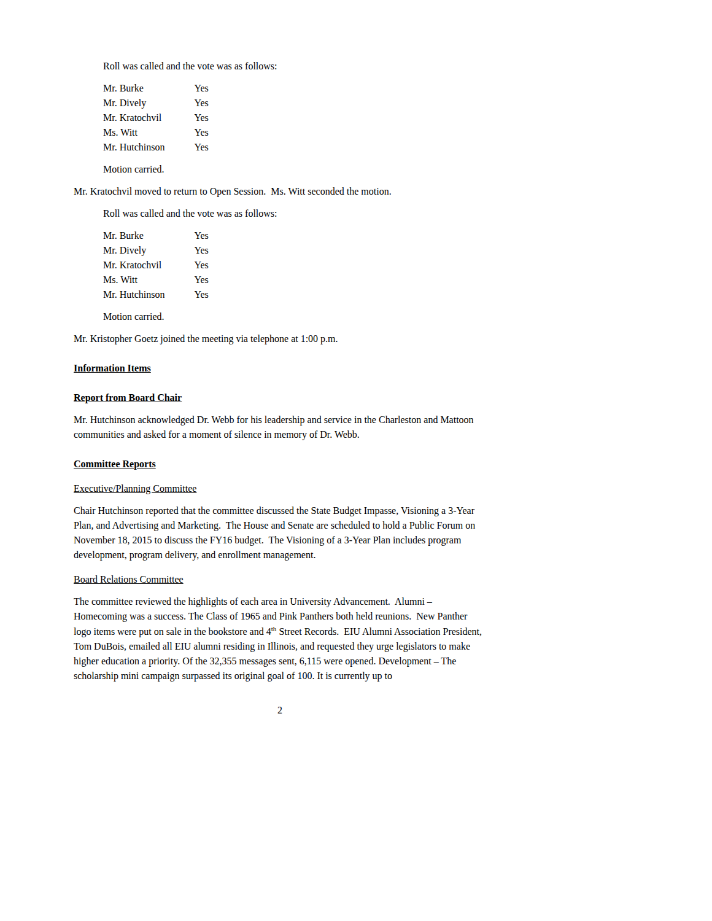Roll was called and the vote was as follows:
| Mr. Burke | Yes |
| Mr. Dively | Yes |
| Mr. Kratochvil | Yes |
| Ms. Witt | Yes |
| Mr. Hutchinson | Yes |
Motion carried.
Mr. Kratochvil moved to return to Open Session. Ms. Witt seconded the motion.
Roll was called and the vote was as follows:
| Mr. Burke | Yes |
| Mr. Dively | Yes |
| Mr. Kratochvil | Yes |
| Ms. Witt | Yes |
| Mr. Hutchinson | Yes |
Motion carried.
Mr. Kristopher Goetz joined the meeting via telephone at 1:00 p.m.
Information Items
Report from Board Chair
Mr. Hutchinson acknowledged Dr. Webb for his leadership and service in the Charleston and Mattoon communities and asked for a moment of silence in memory of Dr. Webb.
Committee Reports
Executive/Planning Committee
Chair Hutchinson reported that the committee discussed the State Budget Impasse, Visioning a 3-Year Plan, and Advertising and Marketing. The House and Senate are scheduled to hold a Public Forum on November 18, 2015 to discuss the FY16 budget. The Visioning of a 3-Year Plan includes program development, program delivery, and enrollment management.
Board Relations Committee
The committee reviewed the highlights of each area in University Advancement. Alumni – Homecoming was a success. The Class of 1965 and Pink Panthers both held reunions. New Panther logo items were put on sale in the bookstore and 4th Street Records. EIU Alumni Association President, Tom DuBois, emailed all EIU alumni residing in Illinois, and requested they urge legislators to make higher education a priority. Of the 32,355 messages sent, 6,115 were opened. Development – The scholarship mini campaign surpassed its original goal of 100. It is currently up to
2